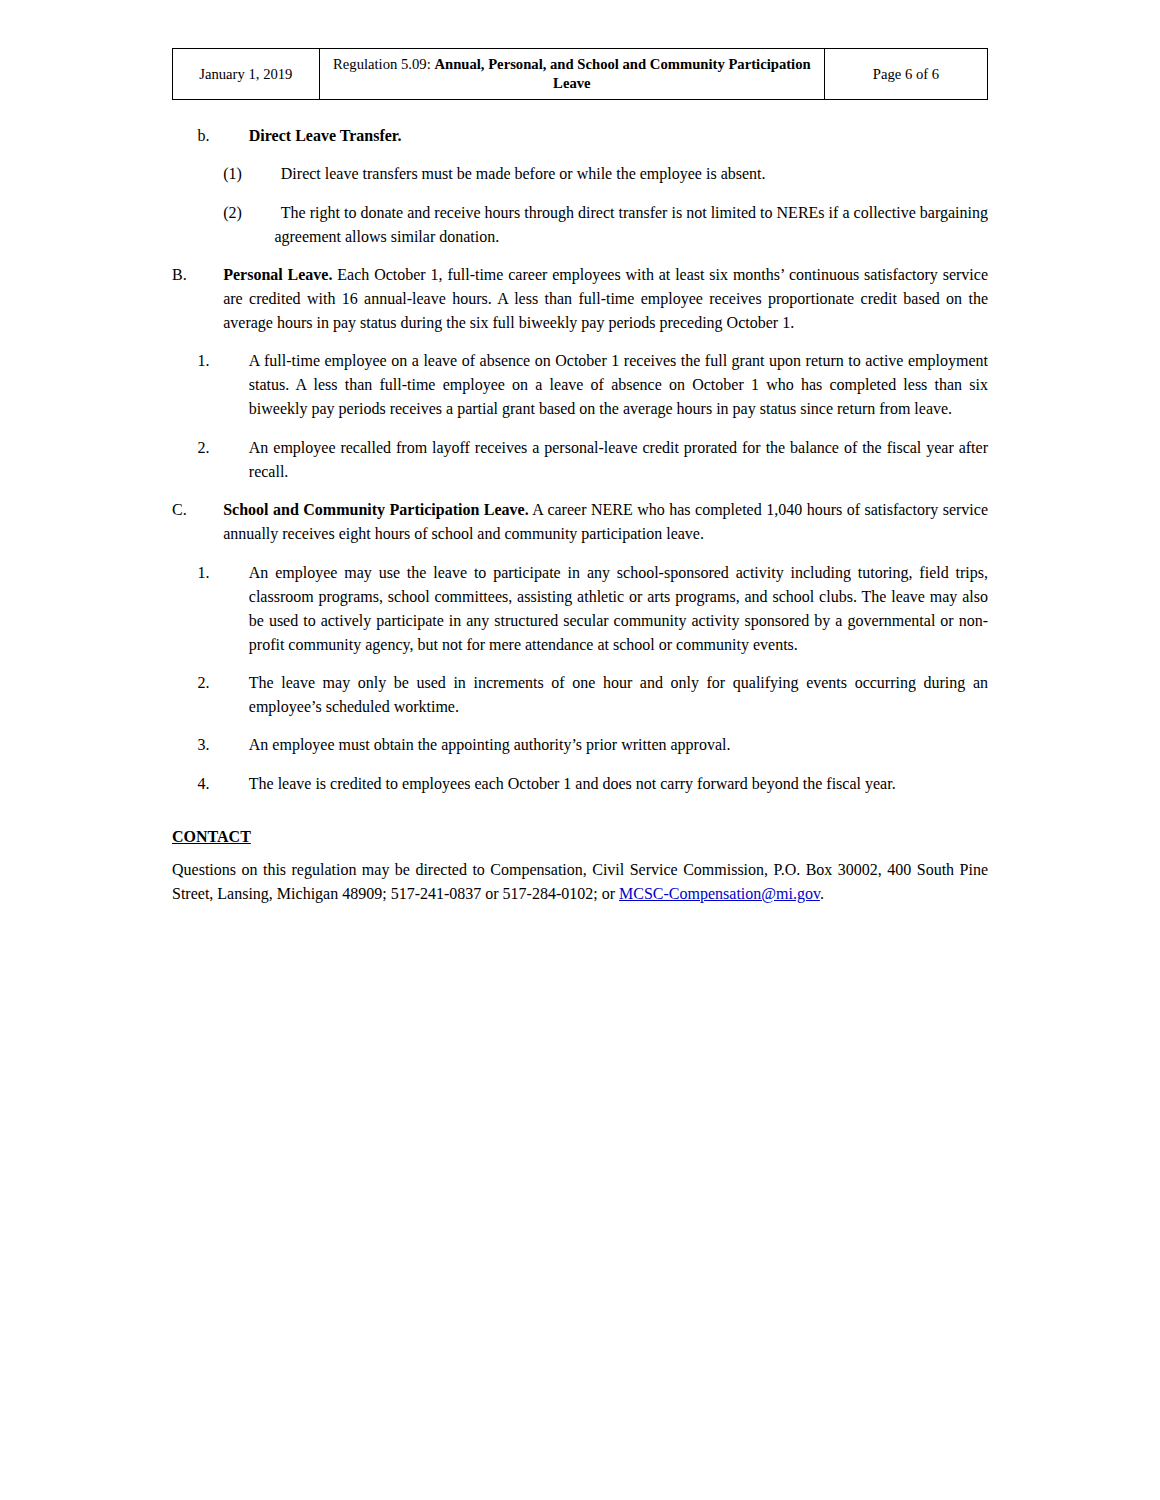| January 1, 2019 | Regulation 5.09: Annual, Personal, and School and Community Participation Leave | Page 6 of 6 |
b. Direct Leave Transfer.
(1) Direct leave transfers must be made before or while the employee is absent.
(2) The right to donate and receive hours through direct transfer is not limited to NEREs if a collective bargaining agreement allows similar donation.
B. Personal Leave. Each October 1, full-time career employees with at least six months’ continuous satisfactory service are credited with 16 annual-leave hours. A less than full-time employee receives proportionate credit based on the average hours in pay status during the six full biweekly pay periods preceding October 1.
1. A full-time employee on a leave of absence on October 1 receives the full grant upon return to active employment status. A less than full-time employee on a leave of absence on October 1 who has completed less than six biweekly pay periods receives a partial grant based on the average hours in pay status since return from leave.
2. An employee recalled from layoff receives a personal-leave credit prorated for the balance of the fiscal year after recall.
C. School and Community Participation Leave. A career NERE who has completed 1,040 hours of satisfactory service annually receives eight hours of school and community participation leave.
1. An employee may use the leave to participate in any school-sponsored activity including tutoring, field trips, classroom programs, school committees, assisting athletic or arts programs, and school clubs. The leave may also be used to actively participate in any structured secular community activity sponsored by a governmental or non-profit community agency, but not for mere attendance at school or community events.
2. The leave may only be used in increments of one hour and only for qualifying events occurring during an employee’s scheduled worktime.
3. An employee must obtain the appointing authority’s prior written approval.
4. The leave is credited to employees each October 1 and does not carry forward beyond the fiscal year.
CONTACT
Questions on this regulation may be directed to Compensation, Civil Service Commission, P.O. Box 30002, 400 South Pine Street, Lansing, Michigan 48909; 517-241-0837 or 517-284-0102; or MCSC-Compensation@mi.gov.